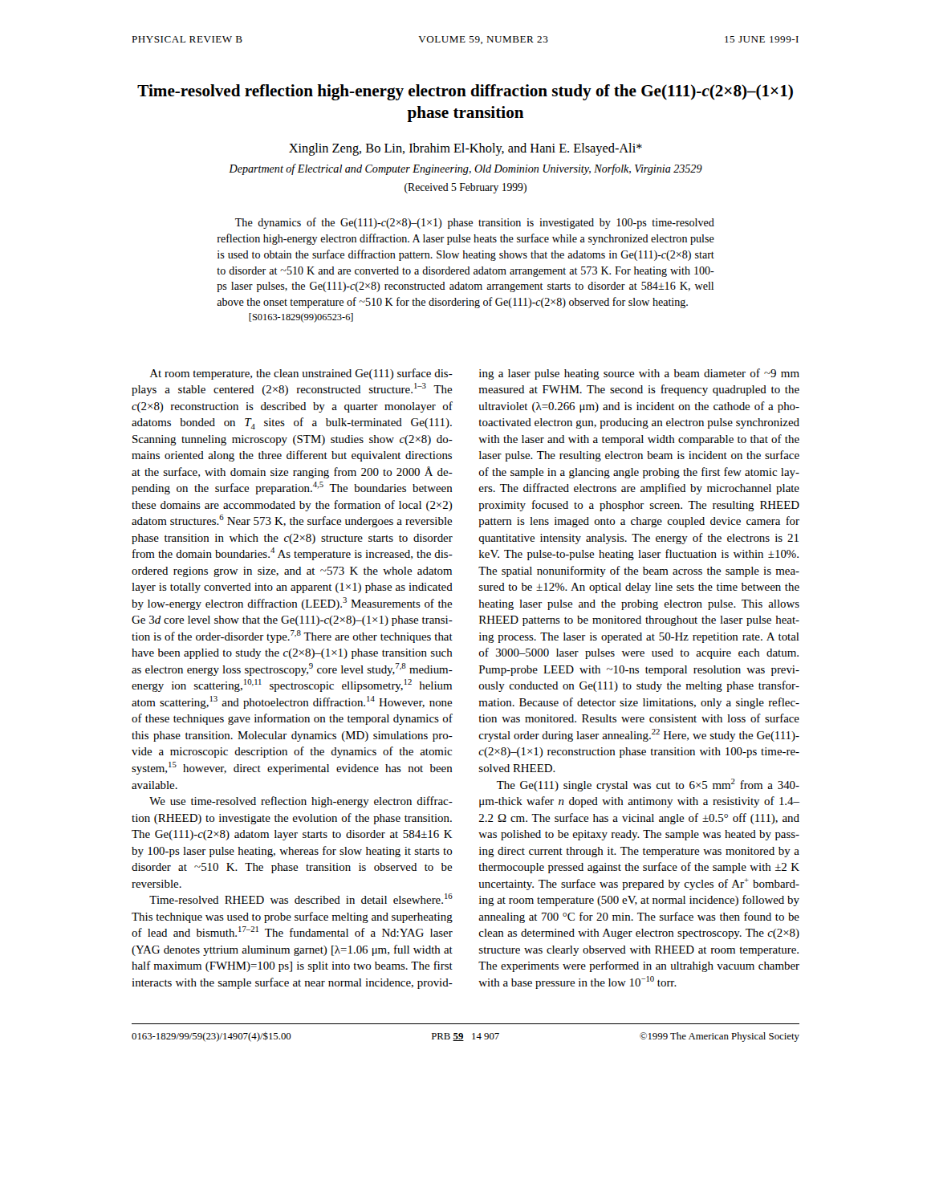PHYSICAL REVIEW B VOLUME 59, NUMBER 23 15 JUNE 1999-I
Time-resolved reflection high-energy electron diffraction study of the Ge(111)-c(2×8)–(1×1)
phase transition
Xinglin Zeng, Bo Lin, Ibrahim El-Kholy, and Hani E. Elsayed-Ali*
Department of Electrical and Computer Engineering, Old Dominion University, Norfolk, Virginia 23529
(Received 5 February 1999)
The dynamics of the Ge(111)-c(2×8)–(1×1) phase transition is investigated by 100-ps time-resolved reflection high-energy electron diffraction. A laser pulse heats the surface while a synchronized electron pulse is used to obtain the surface diffraction pattern. Slow heating shows that the adatoms in Ge(111)-c(2×8) start to disorder at ~510 K and are converted to a disordered adatom arrangement at 573 K. For heating with 100-ps laser pulses, the Ge(111)-c(2×8) reconstructed adatom arrangement starts to disorder at 584±16 K, well above the onset temperature of ~510 K for the disordering of Ge(111)-c(2×8) observed for slow heating.
[S0163-1829(99)06523-6]
At room temperature, the clean unstrained Ge(111) surface displays a stable centered (2×8) reconstructed structure.1–3 The c(2×8) reconstruction is described by a quarter monolayer of adatoms bonded on T4 sites of a bulk-terminated Ge(111). Scanning tunneling microscopy (STM) studies show c(2×8) domains oriented along the three different but equivalent directions at the surface, with domain size ranging from 200 to 2000 Å depending on the surface preparation.4,5 The boundaries between these domains are accommodated by the formation of local (2×2) adatom structures.6 Near 573 K, the surface undergoes a reversible phase transition in which the c(2×8) structure starts to disorder from the domain boundaries.4 As temperature is increased, the disordered regions grow in size, and at ~573 K the whole adatom layer is totally converted into an apparent (1×1) phase as indicated by low-energy electron diffraction (LEED).3 Measurements of the Ge 3d core level show that the Ge(111)-c(2×8)–(1×1) phase transition is of the order-disorder type.7,8 There are other techniques that have been applied to study the c(2×8)–(1×1) phase transition such as electron energy loss spectroscopy,9 core level study,7,8 medium-energy ion scattering,10,11 spectroscopic ellipsometry,12 helium atom scattering,13 and photoelectron diffraction.14 However, none of these techniques gave information on the temporal dynamics of this phase transition. Molecular dynamics (MD) simulations provide a microscopic description of the dynamics of the atomic system,15 however, direct experimental evidence has not been available.
We use time-resolved reflection high-energy electron diffraction (RHEED) to investigate the evolution of the phase transition. The Ge(111)-c(2×8) adatom layer starts to disorder at 584±16 K by 100-ps laser pulse heating, whereas for slow heating it starts to disorder at ~510 K. The phase transition is observed to be reversible.
Time-resolved RHEED was described in detail elsewhere.16 This technique was used to probe surface melting and superheating of lead and bismuth.17–21 The fundamental of a Nd:YAG laser (YAG denotes yttrium aluminum garnet) [λ=1.06 μm, full width at half maximum (FWHM)=100 ps] is split into two beams. The first interacts with the sample surface at near normal incidence, providing a laser pulse heating source with a beam diameter of ~9 mm measured at FWHM. The second is frequency quadrupled to the ultraviolet (λ=0.266 μm) and is incident on the cathode of a photoactivated electron gun, producing an electron pulse synchronized with the laser and with a temporal width comparable to that of the laser pulse. The resulting electron beam is incident on the surface of the sample in a glancing angle probing the first few atomic layers. The diffracted electrons are amplified by microchannel plate proximity focused to a phosphor screen. The resulting RHEED pattern is lens imaged onto a charge coupled device camera for quantitative intensity analysis. The energy of the electrons is 21 keV. The pulse-to-pulse heating laser fluctuation is within ±10%. The spatial nonuniformity of the beam across the sample is measured to be ±12%. An optical delay line sets the time between the heating laser pulse and the probing electron pulse. This allows RHEED patterns to be monitored throughout the laser pulse heating process. The laser is operated at 50-Hz repetition rate. A total of 3000–5000 laser pulses were used to acquire each datum. Pump-probe LEED with ~10-ns temporal resolution was previously conducted on Ge(111) to study the melting phase transformation. Because of detector size limitations, only a single reflection was monitored. Results were consistent with loss of surface crystal order during laser annealing.22 Here, we study the Ge(111)-c(2×8)–(1×1) reconstruction phase transition with 100-ps time-resolved RHEED.
The Ge(111) single crystal was cut to 6×5 mm2 from a 340-μm-thick wafer n doped with antimony with a resistivity of 1.4–2.2 Ω cm. The surface has a vicinal angle of ±0.5° off (111), and was polished to be epitaxy ready. The sample was heated by passing direct current through it. The temperature was monitored by a thermocouple pressed against the surface of the sample with ±2 K uncertainty. The surface was prepared by cycles of Ar+ bombarding at room temperature (500 eV, at normal incidence) followed by annealing at 700 °C for 20 min. The surface was then found to be clean as determined with Auger electron spectroscopy. The c(2×8) structure was clearly observed with RHEED at room temperature. The experiments were performed in an ultrahigh vacuum chamber with a base pressure in the low 10−10 torr.
0163-1829/99/59(23)/14907(4)/$15.00 PRB 59 14 907 ©1999 The American Physical Society